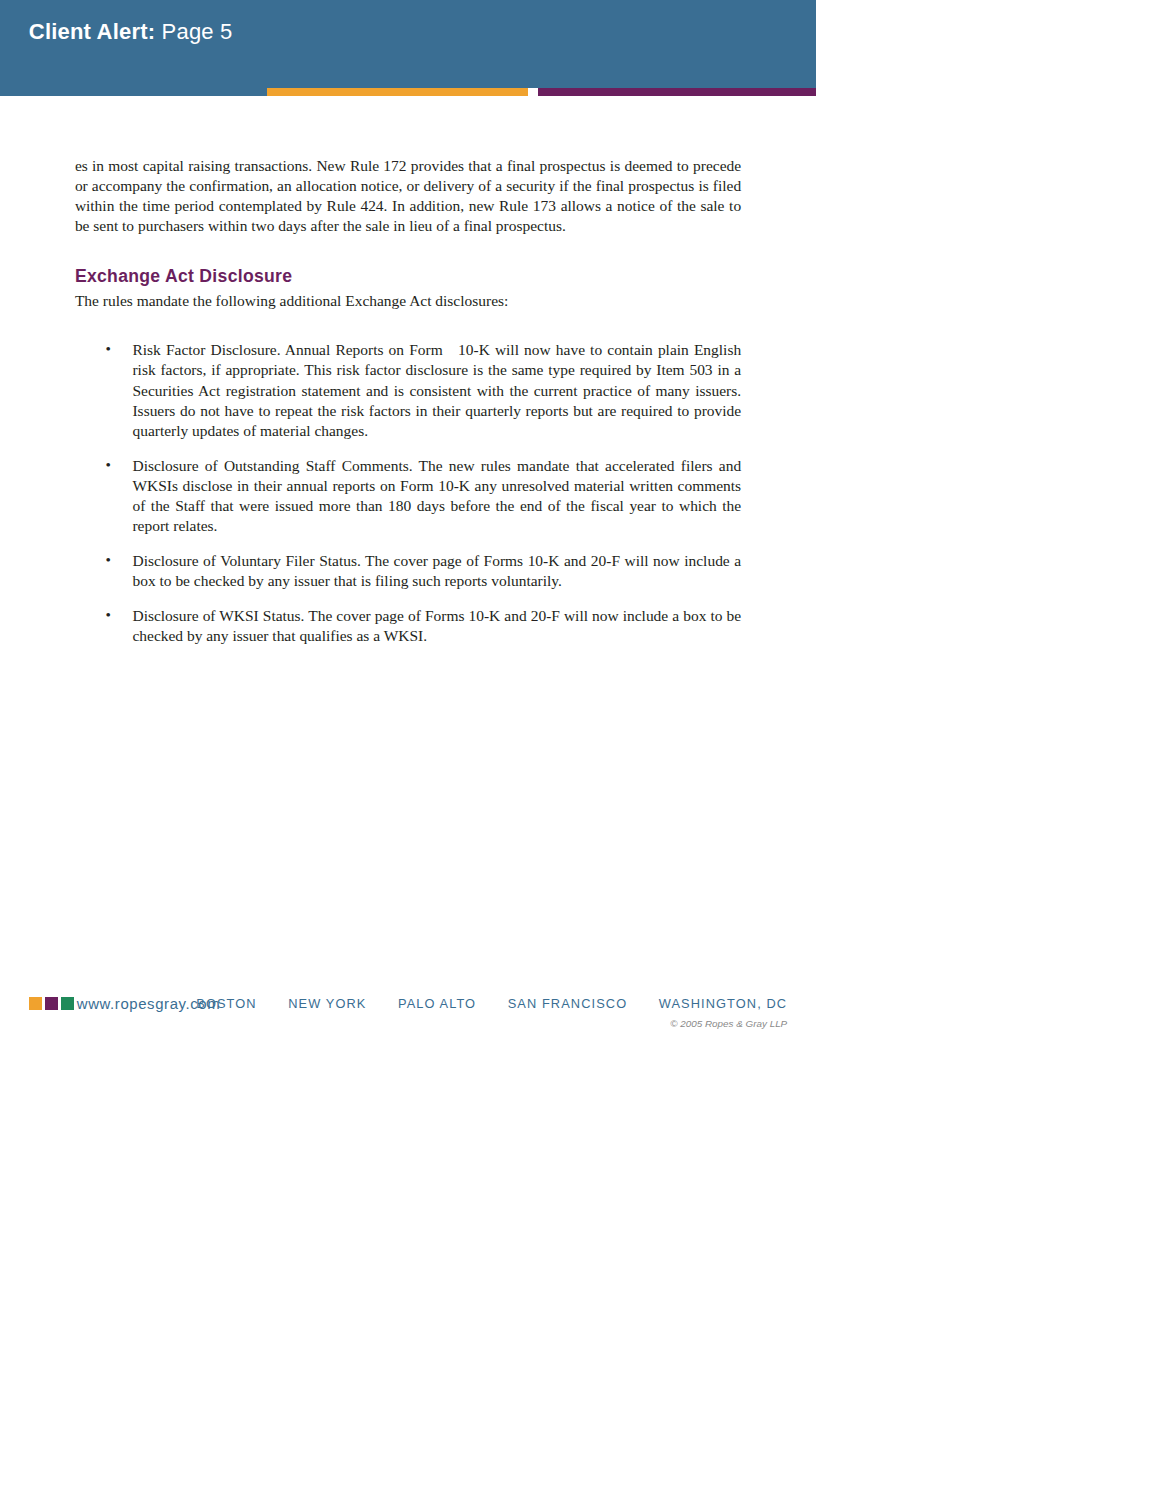Client Alert: Page 5
es in most capital raising transactions. New Rule 172 provides that a final prospectus is deemed to precede or accompany the confirmation, an allocation notice, or delivery of a security if the final prospectus is filed within the time period contemplated by Rule 424. In addition, new Rule 173 allows a notice of the sale to be sent to purchasers within two days after the sale in lieu of a final prospectus.
Exchange Act Disclosure
The rules mandate the following additional Exchange Act disclosures:
Risk Factor Disclosure. Annual Reports on Form 10-K will now have to contain plain English risk factors, if appropriate. This risk factor disclosure is the same type required by Item 503 in a Securities Act registration statement and is consistent with the current practice of many issuers. Issuers do not have to repeat the risk factors in their quarterly reports but are required to provide quarterly updates of material changes.
Disclosure of Outstanding Staff Comments. The new rules mandate that accelerated filers and WKSIs disclose in their annual reports on Form 10-K any unresolved material written comments of the Staff that were issued more than 180 days before the end of the fiscal year to which the report relates.
Disclosure of Voluntary Filer Status. The cover page of Forms 10-K and 20-F will now include a box to be checked by any issuer that is filing such reports voluntarily.
Disclosure of WKSI Status. The cover page of Forms 10-K and 20-F will now include a box to be checked by any issuer that qualifies as a WKSI.
www.ropesgray.com
BOSTON NEW YORK PALO ALTO SAN FRANCISCO WASHINGTON, DC
© 2005 Ropes & Gray LLP